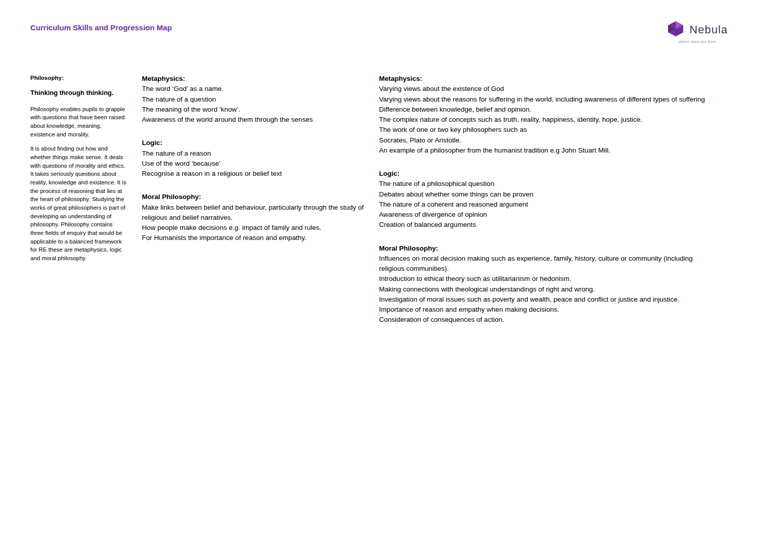Curriculum Skills and Progression Map
Nebula
where stars are born
| Philosophy: Thinking through thinking. Philosophy enables pupils to grapple with questions that have been raised about knowledge, meaning, existence and morality. It is about finding out how and whether things make sense. It deals with questions of morality and ethics. It takes seriously questions about reality, knowledge and existence. It is the process of reasoning that lies at the heart of philosophy. Studying the works of great philosophers is part of developing an understanding of philosophy. Philosophy contains three fields of enquiry that would be applicable to a balanced framework for RE these are metaphysics, logic and moral philosophy | Metaphysics: The word ‘God’ as a name. The nature of a question The meaning of the word ‘know’. Awareness of the world around them through the senses Logic: The nature of a reason Use of the word ‘because’ Recognise a reason in a religious or belief text Moral Philosophy: Make links between belief and behaviour, particularly through the study of religious and belief narratives. How people make decisions e.g. impact of family and rules. For Humanists the importance of reason and empathy. | Metaphysics: Varying views about the existence of God Varying views about the reasons for suffering in the world, including awareness of different types of suffering Difference between knowledge, belief and opinion. The complex nature of concepts such as truth, reality, happiness, identity, hope, justice. The work of one or two key philosophers such as Socrates, Plato or Aristotle. An example of a philosopher from the humanist tradition e.g John Stuart Mill. Logic: The nature of a philosophical question Debates about whether some things can be proven The nature of a coherent and reasoned argument Awareness of divergence of opinion Creation of balanced arguments Moral Philosophy: Influences on moral decision making such as experience, family, history, culture or community (including religious communities). Introduction to ethical theory such as utilitarianism or hedonism. Making connections with theological understandings of right and wrong. Investigation of moral issues such as poverty and wealth, peace and conflict or justice and injustice. Importance of reason and empathy when making decisions. Consideration of consequences of action. |